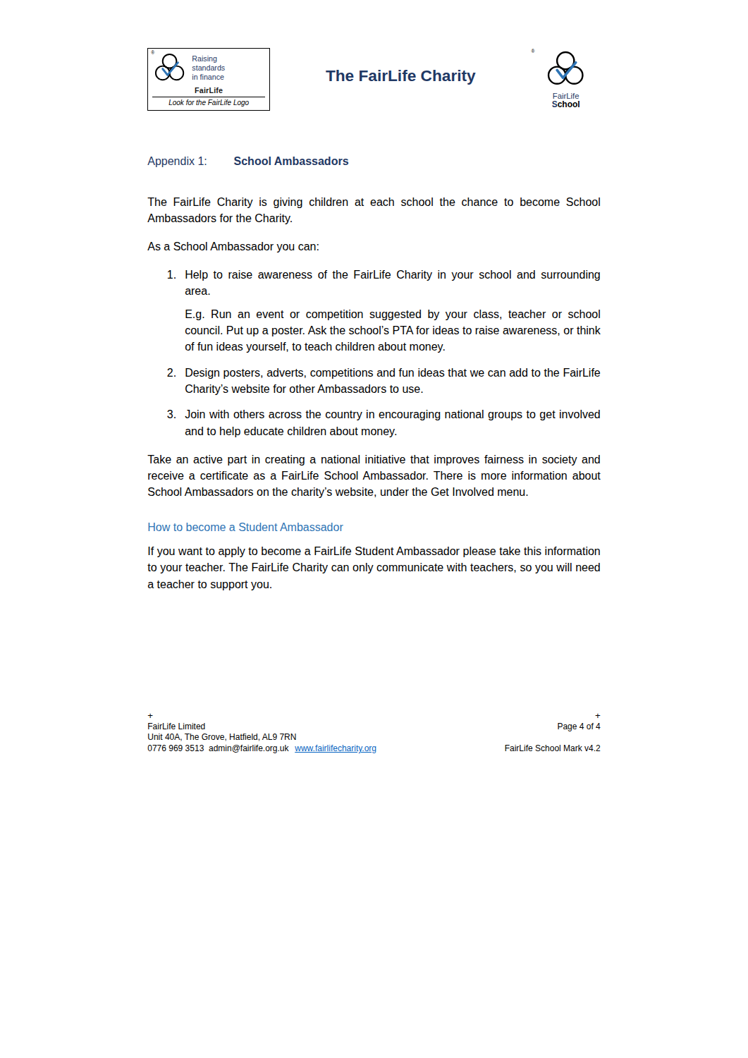®
Raising
standards
in finance
FairLife
Look for the FairLife Logo
The FairLife Charity
®
FairLife
School
Appendix 1: School Ambassadors
The FairLife Charity is giving children at each school the chance to become School Ambassadors for the Charity.
As a School Ambassador you can:
Help to raise awareness of the FairLife Charity in your school and surrounding area.
E.g. Run an event or competition suggested by your class, teacher or school council. Put up a poster. Ask the school’s PTA for ideas to raise awareness, or think of fun ideas yourself, to teach children about money.
Design posters, adverts, competitions and fun ideas that we can add to the FairLife Charity’s website for other Ambassadors to use.
Join with others across the country in encouraging national groups to get involved and to help educate children about money.
Take an active part in creating a national initiative that improves fairness in society and receive a certificate as a FairLife School Ambassador. There is more information about School Ambassadors on the charity’s website, under the Get Involved menu.
How to become a Student Ambassador
If you want to apply to become a FairLife Student Ambassador please take this information to your teacher. The FairLife Charity can only communicate with teachers, so you will need a teacher to support you.
++
FairLife Limited
Unit 40A, The Grove, Hatfield, AL9 7RN
0776 969 3513 admin@fairlife.org.uk www.fairlifecharity.org
Page 4 of 4
FairLife School Mark v4.2